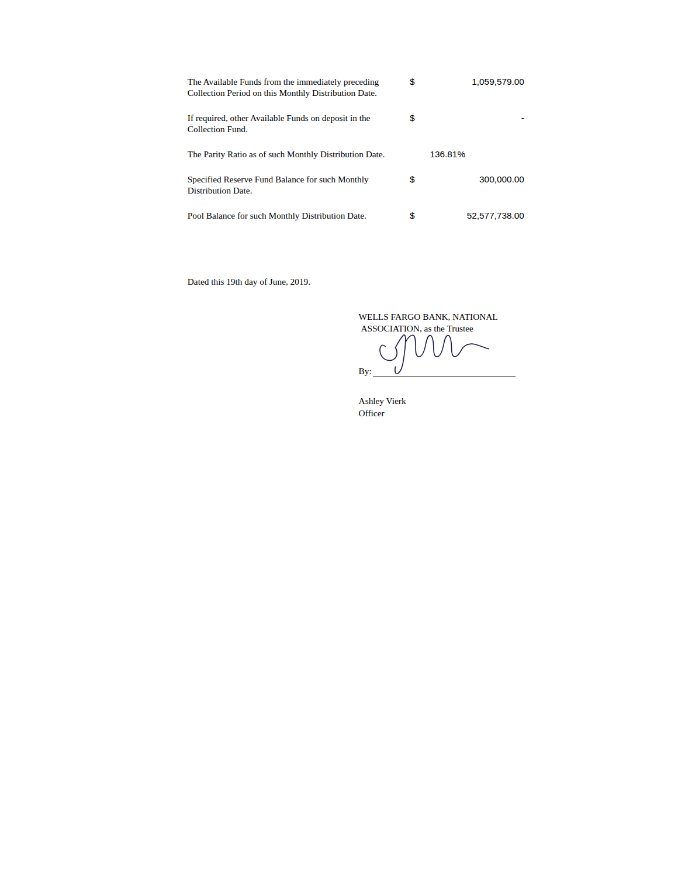| The Available Funds from the immediately preceding Collection Period on this Monthly Distribution Date. | $ | 1,059,579.00 |
| If required, other Available Funds on deposit in the Collection Fund. | $ | - |
| The Parity Ratio as of such Monthly Distribution Date. | | 136.81% |
| Specified Reserve Fund Balance for such Monthly Distribution Date. | $ | 300,000.00 |
| Pool Balance for such Monthly Distribution Date. | $ | 52,577,738.00 |
Dated this 19th day of June, 2019.
WELLS FARGO BANK, NATIONAL
ASSOCIATION, as the Trustee
By:
Ashley Vierk
Officer